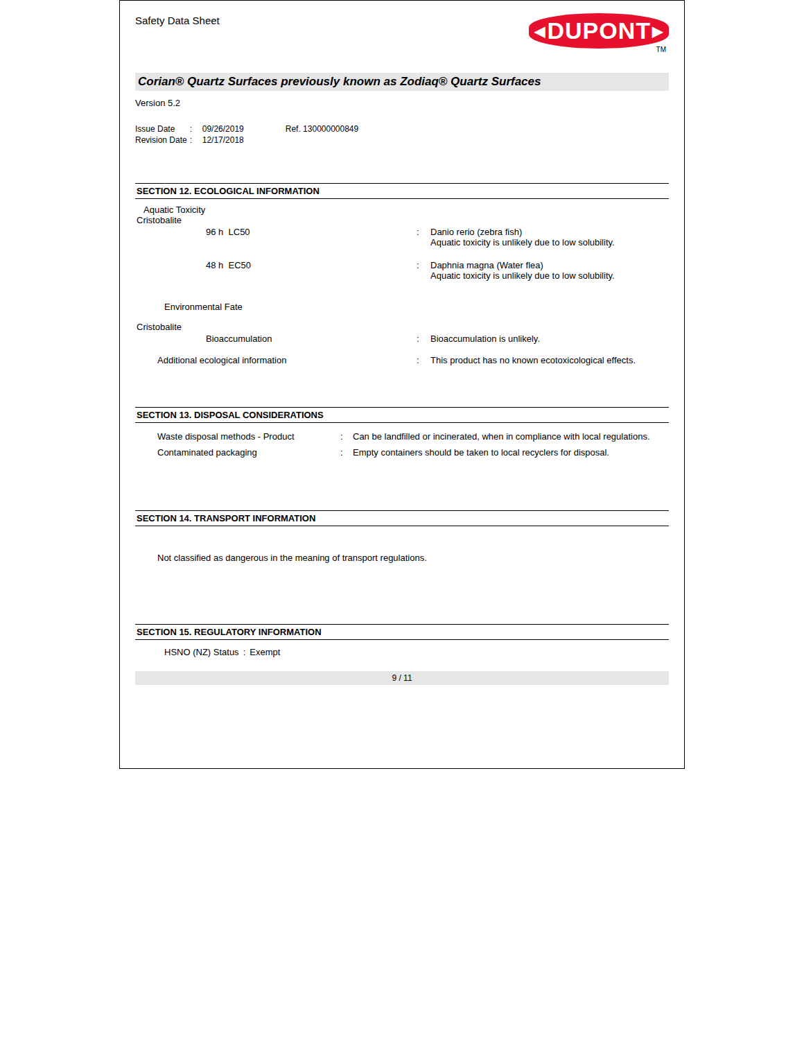Safety Data Sheet
◀ DUPONT ▶
TM
Corian® Quartz Surfaces previously known as Zodiaq® Quartz Surfaces
Version 5.2
| Issue Date | : | 09/26/2019 | Ref. 130000000849 |
| Revision Date | : | 12/17/2018 | |
SECTION 12. ECOLOGICAL INFORMATION
Aquatic Toxicity
Cristobalite
| 96 h LC50 | : | Danio rerio (zebra fish) Aquatic toxicity is unlikely due to low solubility. |
| 48 h EC50 | : | Daphnia magna (Water flea) Aquatic toxicity is unlikely due to low solubility. |
Environmental Fate
Cristobalite
| Bioaccumulation | : | Bioaccumulation is unlikely. |
| Additional ecological information | : | This product has no known ecotoxicological effects. |
SECTION 13. DISPOSAL CONSIDERATIONS
| Waste disposal methods - Product | : | Can be landfilled or incinerated, when in compliance with local regulations. |
| Contaminated packaging | : | Empty containers should be taken to local recyclers for disposal. |
SECTION 14. TRANSPORT INFORMATION
Not classified as dangerous in the meaning of transport regulations.
SECTION 15. REGULATORY INFORMATION
| HSNO (NZ) Status | : | Exempt |
9 / 11